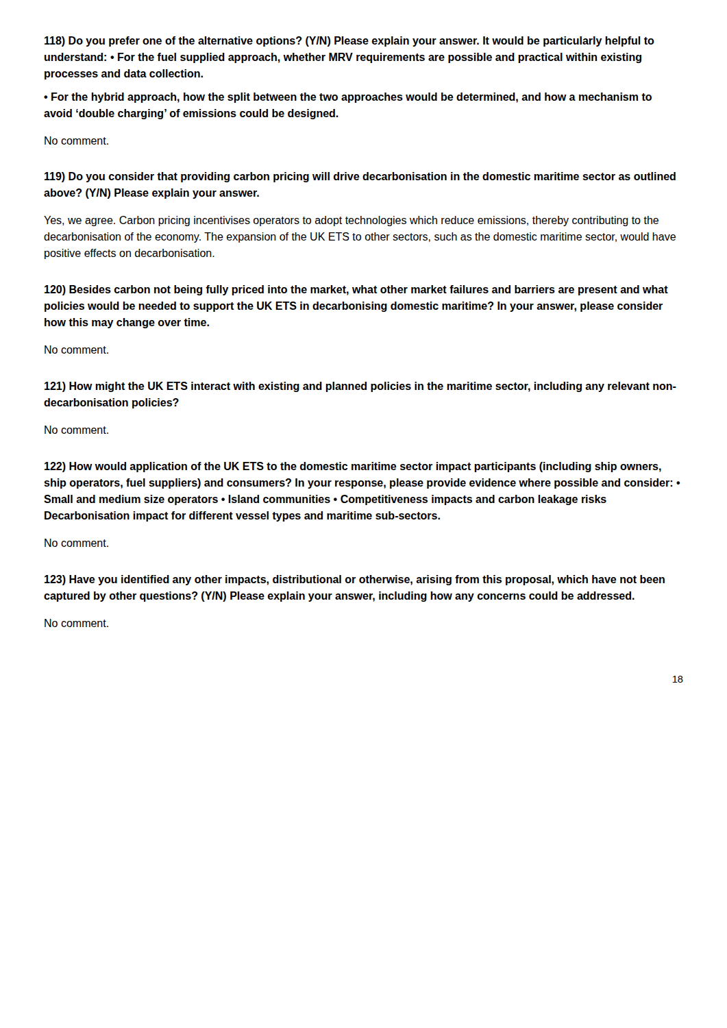118) Do you prefer one of the alternative options? (Y/N) Please explain your answer. It would be particularly helpful to understand: • For the fuel supplied approach, whether MRV requirements are possible and practical within existing processes and data collection.
• For the hybrid approach, how the split between the two approaches would be determined, and how a mechanism to avoid ‘double charging’ of emissions could be designed.
No comment.
119) Do you consider that providing carbon pricing will drive decarbonisation in the domestic maritime sector as outlined above? (Y/N) Please explain your answer.
Yes, we agree. Carbon pricing incentivises operators to adopt technologies which reduce emissions, thereby contributing to the decarbonisation of the economy. The expansion of the UK ETS to other sectors, such as the domestic maritime sector, would have positive effects on decarbonisation.
120) Besides carbon not being fully priced into the market, what other market failures and barriers are present and what policies would be needed to support the UK ETS in decarbonising domestic maritime? In your answer, please consider how this may change over time.
No comment.
121) How might the UK ETS interact with existing and planned policies in the maritime sector, including any relevant non-decarbonisation policies?
No comment.
122) How would application of the UK ETS to the domestic maritime sector impact participants (including ship owners, ship operators, fuel suppliers) and consumers? In your response, please provide evidence where possible and consider: • Small and medium size operators • Island communities • Competitiveness impacts and carbon leakage risks Decarbonisation impact for different vessel types and maritime sub-sectors.
No comment.
123) Have you identified any other impacts, distributional or otherwise, arising from this proposal, which have not been captured by other questions? (Y/N) Please explain your answer, including how any concerns could be addressed.
No comment.
18